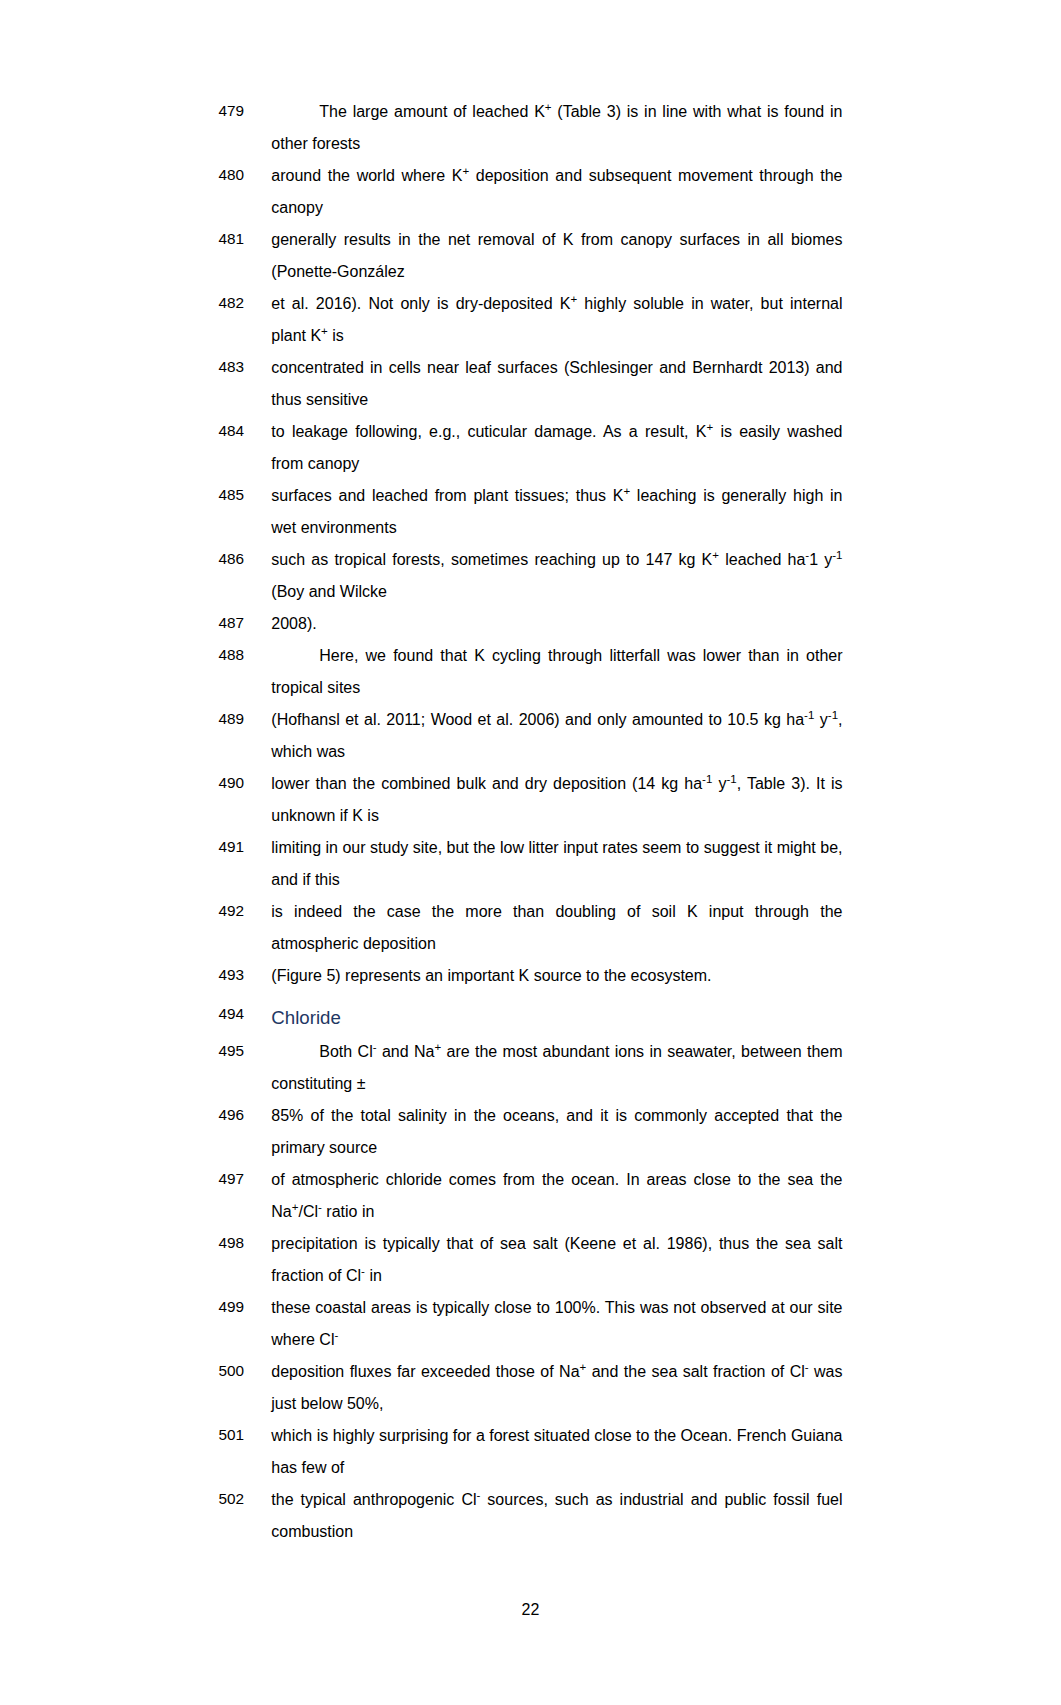479 The large amount of leached K+ (Table 3) is in line with what is found in other forests
480around the world where K+ deposition and subsequent movement through the canopy
481generally results in the net removal of K from canopy surfaces in all biomes (Ponette-González
482et al. 2016). Not only is dry-deposited K+ highly soluble in water, but internal plant K+ is
483concentrated in cells near leaf surfaces (Schlesinger and Bernhardt 2013) and thus sensitive
484to leakage following, e.g., cuticular damage. As a result, K+ is easily washed from canopy
485surfaces and leached from plant tissues; thus K+ leaching is generally high in wet environments
486such as tropical forests, sometimes reaching up to 147 kg K+ leached ha-1 y-1 (Boy and Wilcke
4872008).
488 Here, we found that K cycling through litterfall was lower than in other tropical sites
489(Hofhansl et al. 2011; Wood et al. 2006) and only amounted to 10.5 kg ha-1 y-1, which was
490lower than the combined bulk and dry deposition (14 kg ha-1 y-1, Table 3). It is unknown if K is
491limiting in our study site, but the low litter input rates seem to suggest it might be, and if this
492is indeed the case the more than doubling of soil K input through the atmospheric deposition
493(Figure 5) represents an important K source to the ecosystem.
494 Chloride
495 Both Cl- and Na+ are the most abundant ions in seawater, between them constituting ±
49685% of the total salinity in the oceans, and it is commonly accepted that the primary source
497of atmospheric chloride comes from the ocean. In areas close to the sea the Na+/Cl- ratio in
498precipitation is typically that of sea salt (Keene et al. 1986), thus the sea salt fraction of Cl- in
499these coastal areas is typically close to 100%. This was not observed at our site where Cl-
500deposition fluxes far exceeded those of Na+ and the sea salt fraction of Cl- was just below 50%,
501which is highly surprising for a forest situated close to the Ocean. French Guiana has few of
502the typical anthropogenic Cl- sources, such as industrial and public fossil fuel combustion
22